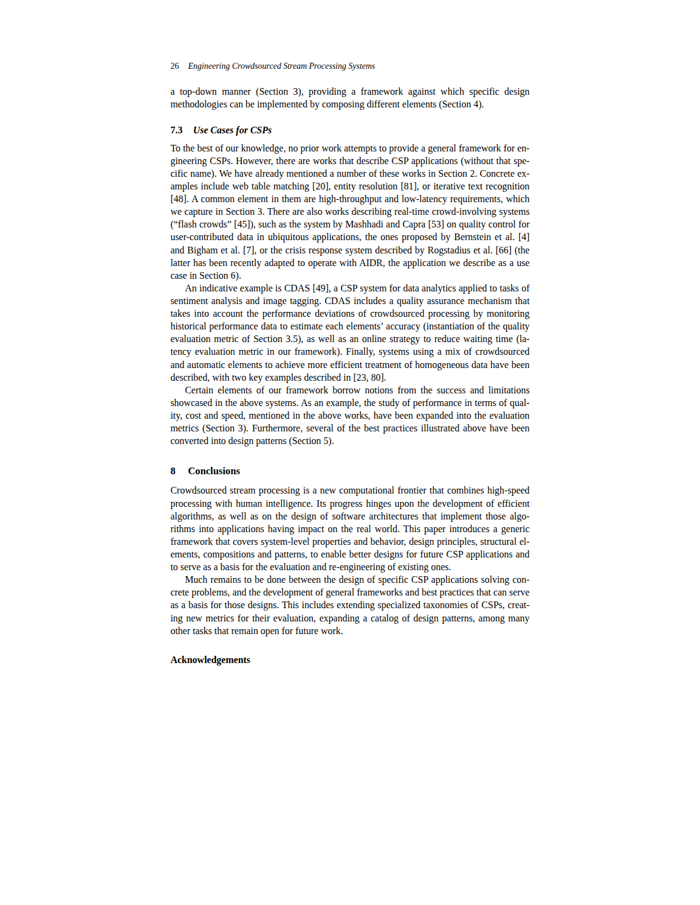26 Engineering Crowdsourced Stream Processing Systems
a top-down manner (Section 3), providing a framework against which specific design methodologies can be implemented by composing different elements (Section 4).
7.3 Use Cases for CSPs
To the best of our knowledge, no prior work attempts to provide a general framework for engineering CSPs. However, there are works that describe CSP applications (without that specific name). We have already mentioned a number of these works in Section 2. Concrete examples include web table matching [20], entity resolution [81], or iterative text recognition [48]. A common element in them are high-throughput and low-latency requirements, which we capture in Section 3. There are also works describing real-time crowd-involving systems (“flash crowds” [45]), such as the system by Mashhadi and Capra [53] on quality control for user-contributed data in ubiquitous applications, the ones proposed by Bernstein et al. [4] and Bigham et al. [7], or the crisis response system described by Rogstadius et al. [66] (the latter has been recently adapted to operate with AIDR, the application we describe as a use case in Section 6).
An indicative example is CDAS [49], a CSP system for data analytics applied to tasks of sentiment analysis and image tagging. CDAS includes a quality assurance mechanism that takes into account the performance deviations of crowdsourced processing by monitoring historical performance data to estimate each elements’ accuracy (instantiation of the quality evaluation metric of Section 3.5), as well as an online strategy to reduce waiting time (latency evaluation metric in our framework). Finally, systems using a mix of crowdsourced and automatic elements to achieve more efficient treatment of homogeneous data have been described, with two key examples described in [23, 80].
Certain elements of our framework borrow notions from the success and limitations showcased in the above systems. As an example, the study of performance in terms of quality, cost and speed, mentioned in the above works, have been expanded into the evaluation metrics (Section 3). Furthermore, several of the best practices illustrated above have been converted into design patterns (Section 5).
8 Conclusions
Crowdsourced stream processing is a new computational frontier that combines high-speed processing with human intelligence. Its progress hinges upon the development of efficient algorithms, as well as on the design of software architectures that implement those algorithms into applications having impact on the real world. This paper introduces a generic framework that covers system-level properties and behavior, design principles, structural elements, compositions and patterns, to enable better designs for future CSP applications and to serve as a basis for the evaluation and re-engineering of existing ones.
Much remains to be done between the design of specific CSP applications solving concrete problems, and the development of general frameworks and best practices that can serve as a basis for those designs. This includes extending specialized taxonomies of CSPs, creating new metrics for their evaluation, expanding a catalog of design patterns, among many other tasks that remain open for future work.
Acknowledgements